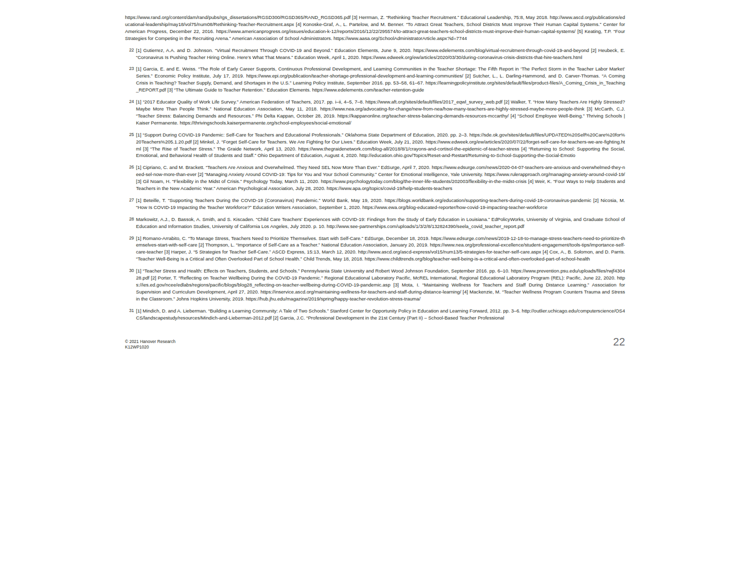https://www.rand.org/content/dam/rand/pubs/rgs_dissertations/RGSD300/RGSD365/RAND_RGSD365.pdf [3] Herrman, Z. “Rethinking Teacher Recruitment.” Educational Leadership, 75:8, May 2018. http://www.ascd.org/publications/educational-leadership/may18/vol75/num08/Rethinking-Teacher-Recruitment.aspx [4] Konoske-Graf, A., L. Partelow, and M. Benner. “To Attract Great Teachers, School Districts Must Improve Their Human Capital Systems.” Center for American Progress, December 22, 2016. https://www.americanprogress.org/issues/education-k-12/reports/2016/12/22/295574/to-attract-great-teachers-school-districts-must-improve-their-human-capital-systems/ [5] Keating, T.P. “Four Strategies for Competing in the Recruiting Arena.” American Association of School Administrators. https://www.aasa.org/SchoolAdministratorArticle.aspx?id=7744
22 [1] Gutierrez, A.A. and D. Johnson. “Virtual Recruitment Through COVID-19 and Beyond.” Education Elements, June 9, 2020. https://www.edelements.com/blog/virtual-recruitment-through-covid-19-and-beyond [2] Heubeck, E. “Coronavirus Is Pushing Teacher Hiring Online. Here’s What That Means.” Education Week, April 1, 2020. https://www.edweek.org/ew/articles/2020/03/30/during-coronavirus-crisis-districts-that-hire-teachers.html
23 [1] Garcia, E. and E. Weiss. “The Role of Early Career Supports, Continuous Professional Development, and Learning Communities in the Teacher Shortage: The Fifth Report in ‘The Perfect Storm in the Teacher Labor Market’ Series.” Economic Policy Institute, July 17, 2019. https://www.epi.org/publication/teacher-shortage-professional-development-and-learning-communities/ [2] Sutcher, L., L. Darling-Hammond, and D. Carver-Thomas. “A Coming Crisis in Teaching? Teacher Supply, Demand, and Shortages in the U.S.” Learning Policy Institute, September 2016. pp. 53–58, 61–67. https://learningpolicyinstitute.org/sites/default/files/product-files/A_Coming_Crisis_in_Teaching_REPORT.pdf [3] “The Ultimate Guide to Teacher Retention.” Education Elements. https://www.edelements.com/teacher-retention-guide
24 [1] “2017 Educator Quality of Work Life Survey.” American Federation of Teachers, 2017. pp. i–ii, 4–5, 7–8. https://www.aft.org/sites/default/files/2017_eqwl_survey_web.pdf [2] Walker, T. “How Many Teachers Are Highly Stressed? Maybe More Than People Think.” National Education Association, May 11, 2018. https://www.nea.org/advocating-for-change/new-from-nea/how-many-teachers-are-highly-stressed-maybe-more-people-think [3] McCarth, C.J. “Teacher Stress: Balancing Demands and Resources.” Phi Delta Kappan, October 28, 2019. https://kappanonline.org/teacher-stress-balancing-demands-resources-mccarthy/ [4] “School Employee Well-Being.” Thriving Schools | Kaiser Permanente. https://thrivingschools.kaiserpermanente.org/school-employees/social-emotional/
25 [1] “Support During COVID-19 Pandemic: Self-Care for Teachers and Educational Professionals.” Oklahoma State Department of Education, 2020. pp. 2–3. https://sde.ok.gov/sites/default/files/UPDATED%20Self%20Care%20for%20Teachers%205.1.20.pdf [2] Minkel, J. “Forget Self-Care for Teachers. We Are Fighting for Our Lives.” Education Week, July 21, 2020. https://www.edweek.org/ew/articles/2020/07/22/forget-self-care-for-teachers-we-are-fighting.html [3] “The Rise of Teacher Stress.” The Graide Network, April 13, 2020. https://www.thegraidenetwork.com/blog-all/2018/8/1/crayons-and-cortisol-the-epidemic-of-teacher-stress [4] “Returning to School: Supporting the Social, Emotional, and Behavioral Health of Students and Staff.” Ohio Department of Education, August 4, 2020. http://education.ohio.gov/Topics/Reset-and-Restart/Returning-to-School-Supporting-the-Social-Emotio
26 [1] Cipriano, C. and M. Brackett. “Teachers Are Anxious and Overwhelmed. They Need SEL Now More Than Ever.” EdSurge, April 7, 2020. https://www.edsurge.com/news/2020-04-07-teachers-are-anxious-and-overwhelmed-they-need-sel-now-more-than-ever [2] “Managing Anxiety Around COVID-19: Tips for You and Your School Community.” Center for Emotional Intelligence, Yale University. https://www.rulerapproach.org/managing-anxiety-around-covid-19/ [3] Gil Noam, H. “Flexibility in the Midst of Crisis.” Psychology Today, March 11, 2020. https://www.psychologytoday.com/blog/the-inner-life-students/202003/flexibility-in-the-midst-crisis [4] Weir, K. “Four Ways to Help Students and Teachers in the New Academic Year.” American Psychological Association, July 28, 2020. https://www.apa.org/topics/covid-19/help-students-teachers
27 [1] Beteille, T. “Supporting Teachers During the COVID-19 (Coronavirus) Pandemic.” World Bank, May 19, 2020. https://blogs.worldbank.org/education/supporting-teachers-during-covid-19-coronavirus-pandemic [2] Nicosia, M. “How Is COVID-19 Impacting the Teacher Workforce?” Education Writers Association, September 1, 2020. https://www.ewa.org/blog-educated-reporter/how-covid-19-impacting-teacher-workforce
28 Markowitz, A.J., D. Bassok, A. Smith, and S. Kiscaden. “Child Care Teachers’ Experiences with COVID-19: Findings from the Study of Early Education in Louisiana.” EdPolicyWorks, University of Virginia, and Graduate School of Education and Information Studies, University of California Los Angeles, July 2020. p. 10. http://www.see-partnerships.com/uploads/1/3/2/8/132824390/seela_covid_teacher_report.pdf
29 [1] Romano-Arrabito, C. “To Manage Stress, Teachers Need to Prioritize Themselves. Start with Self-Care.” EdSurge, December 18, 2019. https://www.edsurge.com/news/2019-12-18-to-manage-stress-teachers-need-to-prioritize-themselves-start-with-self-care [2] Thompson, L. “Importance of Self-Care as a Teacher.” National Education Association, January 20, 2019. https://www.nea.org/professional-excellence/student-engagement/tools-tips/importance-self-care-teacher [3] Harper, J. “5 Strategies for Teacher Self-Care.” ASCD Express, 15:13, March 12, 2020. http://www.ascd.org/ascd-express/vol15/num13/5-strategies-for-teacher-self-care.aspx [4] Cox, A., B. Solomon, and D. Parris. “Teacher Well-Being Is a Critical and Often Overlooked Part of School Health.” Child Trends, May 18, 2018. https://www.childtrends.org/blog/teacher-well-being-is-a-critical-and-often-overlooked-part-of-school-health
30 [1] “Teacher Stress and Health: Effects on Teachers, Students, and Schools.” Pennsylvania State University and Robert Wood Johnson Foundation, September 2016. pp. 6–10. https://www.prevention.psu.edu/uploads/files/rwjf430428.pdf [2] Porter, T. “Reflecting on Teacher Wellbeing During the COVID-19 Pandemic.” Regional Educational Laboratory Pacific, McREL International, Regional Educational Laboratory Program (REL): Pacific, June 22, 2020. https://ies.ed.gov/ncee/edlabs/regions/pacific/blogs/blog28_reflecting-on-teacher-wellbeing-during-COVID-19-pandemic.asp [3] Mota, I. “Maintaining Wellness for Teachers and Staff During Distance Learning.” Association for Supervision and Curriculum Development, April 27, 2020. https://inservice.ascd.org/maintaining-wellness-for-teachers-and-staff-during-distance-learning/ [4] Mackenzie, M. “Teacher Wellness Program Counters Trauma and Stress in the Classroom.” Johns Hopkins University, 2019. https://hub.jhu.edu/magazine/2019/spring/happy-teacher-revolution-stress-trauma/
31 [1] Mindich, D. and A. Lieberman. “Building a Learning Community: A Tale of Two Schools.” Stanford Center for Opportunity Policy in Education and Learning Forward, 2012. pp. 3–6. http://outlier.uchicago.edu/computerscience/OS4CS/landscapestudy/resources/Mindich-and-Lieberman-2012.pdf [2] Garcia, J.C. “Professional Development in the 21st Century (Part II) – School-Based Teacher Professional
© 2021 Hanover Research
K12WP1020
22